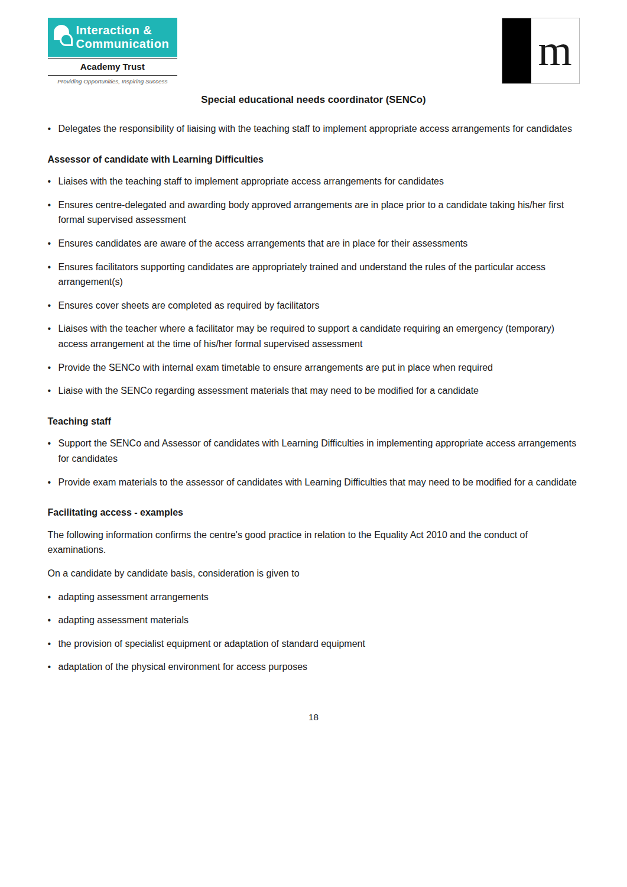Interaction &
Communication
Academy Trust
Providing Opportunities, Inspiring Success
m
Special educational needs coordinator (SENCo)
Delegates the responsibility of liaising with the teaching staff to implement appropriate access arrangements for candidates
Assessor of candidate with Learning Difficulties
Liaises with the teaching staff to implement appropriate access arrangements for candidates
Ensures centre-delegated and awarding body approved arrangements are in place prior to a candidate taking his/her first formal supervised assessment
Ensures candidates are aware of the access arrangements that are in place for their assessments
Ensures facilitators supporting candidates are appropriately trained and understand the rules of the particular access arrangement(s)
Ensures cover sheets are completed as required by facilitators
Liaises with the teacher where a facilitator may be required to support a candidate requiring an emergency (temporary) access arrangement at the time of his/her formal supervised assessment
Provide the SENCo with internal exam timetable to ensure arrangements are put in place when required
Liaise with the SENCo regarding assessment materials that may need to be modified for a candidate
Teaching staff
Support the SENCo and Assessor of candidates with Learning Difficulties in implementing appropriate access arrangements for candidates
Provide exam materials to the assessor of candidates with Learning Difficulties that may need to be modified for a candidate
Facilitating access - examples
The following information confirms the centre's good practice in relation to the Equality Act 2010 and the conduct of examinations.
On a candidate by candidate basis, consideration is given to
adapting assessment arrangements
adapting assessment materials
the provision of specialist equipment or adaptation of standard equipment
adaptation of the physical environment for access purposes
18